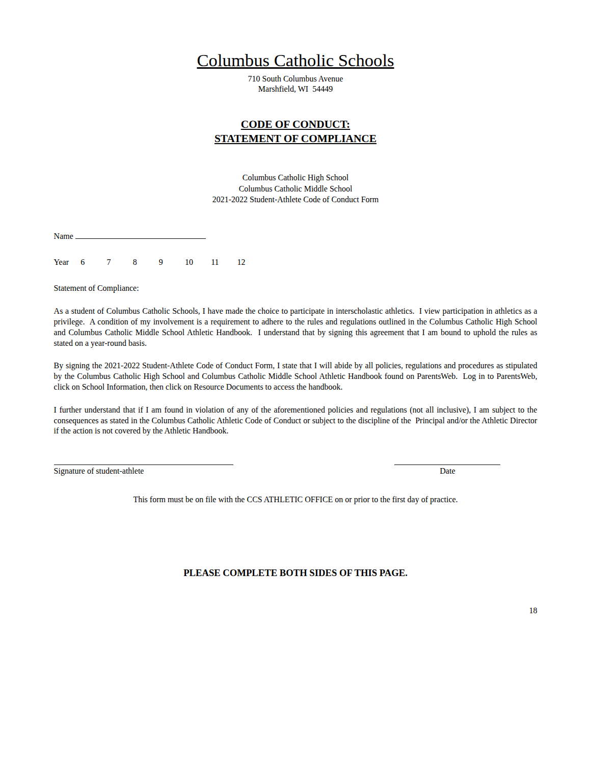Columbus Catholic Schools
710 South Columbus Avenue
Marshfield, WI 54449
CODE OF CONDUCT: STATEMENT OF COMPLIANCE
Columbus Catholic High School
Columbus Catholic Middle School
2021-2022 Student-Athlete Code of Conduct Form
Name
Year 6789101112
Statement of Compliance:
As a student of Columbus Catholic Schools, I have made the choice to participate in interscholastic athletics. I view participation in athletics as a privilege. A condition of my involvement is a requirement to adhere to the rules and regulations outlined in the Columbus Catholic High School and Columbus Catholic Middle School Athletic Handbook. I understand that by signing this agreement that I am bound to uphold the rules as stated on a year-round basis.
By signing the 2021-2022 Student-Athlete Code of Conduct Form, I state that I will abide by all policies, regulations and procedures as stipulated by the Columbus Catholic High School and Columbus Catholic Middle School Athletic Handbook found on ParentsWeb. Log in to ParentsWeb, click on School Information, then click on Resource Documents to access the handbook.
I further understand that if I am found in violation of any of the aforementioned policies and regulations (not all inclusive), I am subject to the consequences as stated in the Columbus Catholic Athletic Code of Conduct or subject to the discipline of the Principal and/or the Athletic Director if the action is not covered by the Athletic Handbook.
| Signature of student-athlete | Date |
This form must be on file with the CCS ATHLETIC OFFICE on or prior to the first day of practice.
PLEASE COMPLETE BOTH SIDES OF THIS PAGE.
18